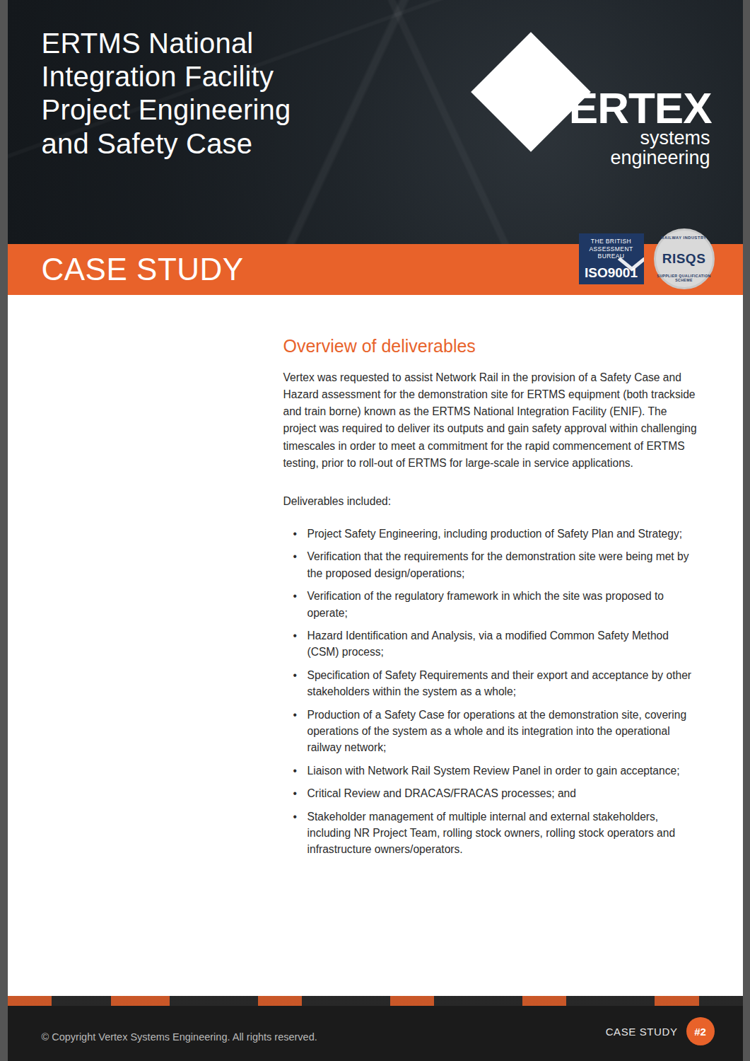ERTMS National
Integration Facility
Project Engineering
and Safety Case
VERTEX
systems engineering
CASE STUDY
THE BRITISH
ASSESSMENT
BUREAU
ISO9001
RISQS
Overview of deliverables
Vertex was requested to assist Network Rail in the provision of a Safety Case and Hazard assessment for the demonstration site for ERTMS equipment (both trackside and train borne) known as the ERTMS National Integration Facility (ENIF). The project was required to deliver its outputs and gain safety approval within challenging timescales in order to meet a commitment for the rapid commencement of ERTMS testing, prior to roll-out of ERTMS for large-scale in service applications.
Deliverables included:
Project Safety Engineering, including production of Safety Plan and Strategy;
Verification that the requirements for the demonstration site were being met by the proposed design/operations;
Verification of the regulatory framework in which the site was proposed to operate;
Hazard Identification and Analysis, via a modified Common Safety Method (CSM) process;
Specification of Safety Requirements and their export and acceptance by other stakeholders within the system as a whole;
Production of a Safety Case for operations at the demonstration site, covering operations of the system as a whole and its integration into the operational railway network;
Liaison with Network Rail System Review Panel in order to gain acceptance;
Critical Review and DRACAS/FRACAS processes; and
Stakeholder management of multiple internal and external stakeholders, including NR Project Team, rolling stock owners, rolling stock operators and infrastructure owners/operators.
© Copyright Vertex Systems Engineering. All rights reserved.
CASE STUDY #2